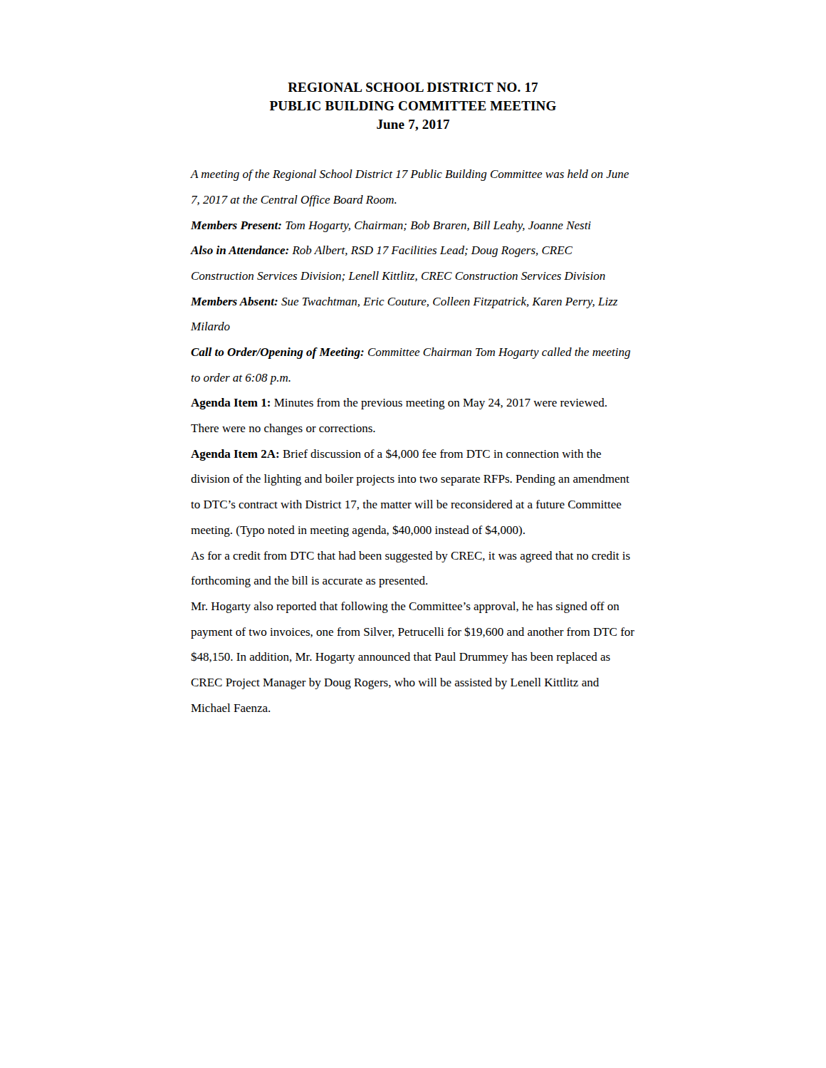REGIONAL SCHOOL DISTRICT NO. 17 PUBLIC BUILDING COMMITTEE MEETING June 7, 2017
A meeting of the Regional School District 17 Public Building Committee was held on June 7, 2017 at the Central Office Board Room.
Members Present: Tom Hogarty, Chairman; Bob Braren, Bill Leahy, Joanne Nesti
Also in Attendance: Rob Albert, RSD 17 Facilities Lead; Doug Rogers, CREC Construction Services Division; Lenell Kittlitz, CREC Construction Services Division
Members Absent: Sue Twachtman, Eric Couture, Colleen Fitzpatrick, Karen Perry, Lizz Milardo
Call to Order/Opening of Meeting: Committee Chairman Tom Hogarty called the meeting to order at 6:08 p.m.
Agenda Item 1: Minutes from the previous meeting on May 24, 2017 were reviewed. There were no changes or corrections.
Agenda Item 2A: Brief discussion of a $4,000 fee from DTC in connection with the division of the lighting and boiler projects into two separate RFPs. Pending an amendment to DTC’s contract with District 17, the matter will be reconsidered at a future Committee meeting. (Typo noted in meeting agenda, $40,000 instead of $4,000).
As for a credit from DTC that had been suggested by CREC, it was agreed that no credit is forthcoming and the bill is accurate as presented.
Mr. Hogarty also reported that following the Committee’s approval, he has signed off on payment of two invoices, one from Silver, Petrucelli for $19,600 and another from DTC for $48,150. In addition, Mr. Hogarty announced that Paul Drummey has been replaced as CREC Project Manager by Doug Rogers, who will be assisted by Lenell Kittlitz and Michael Faenza.